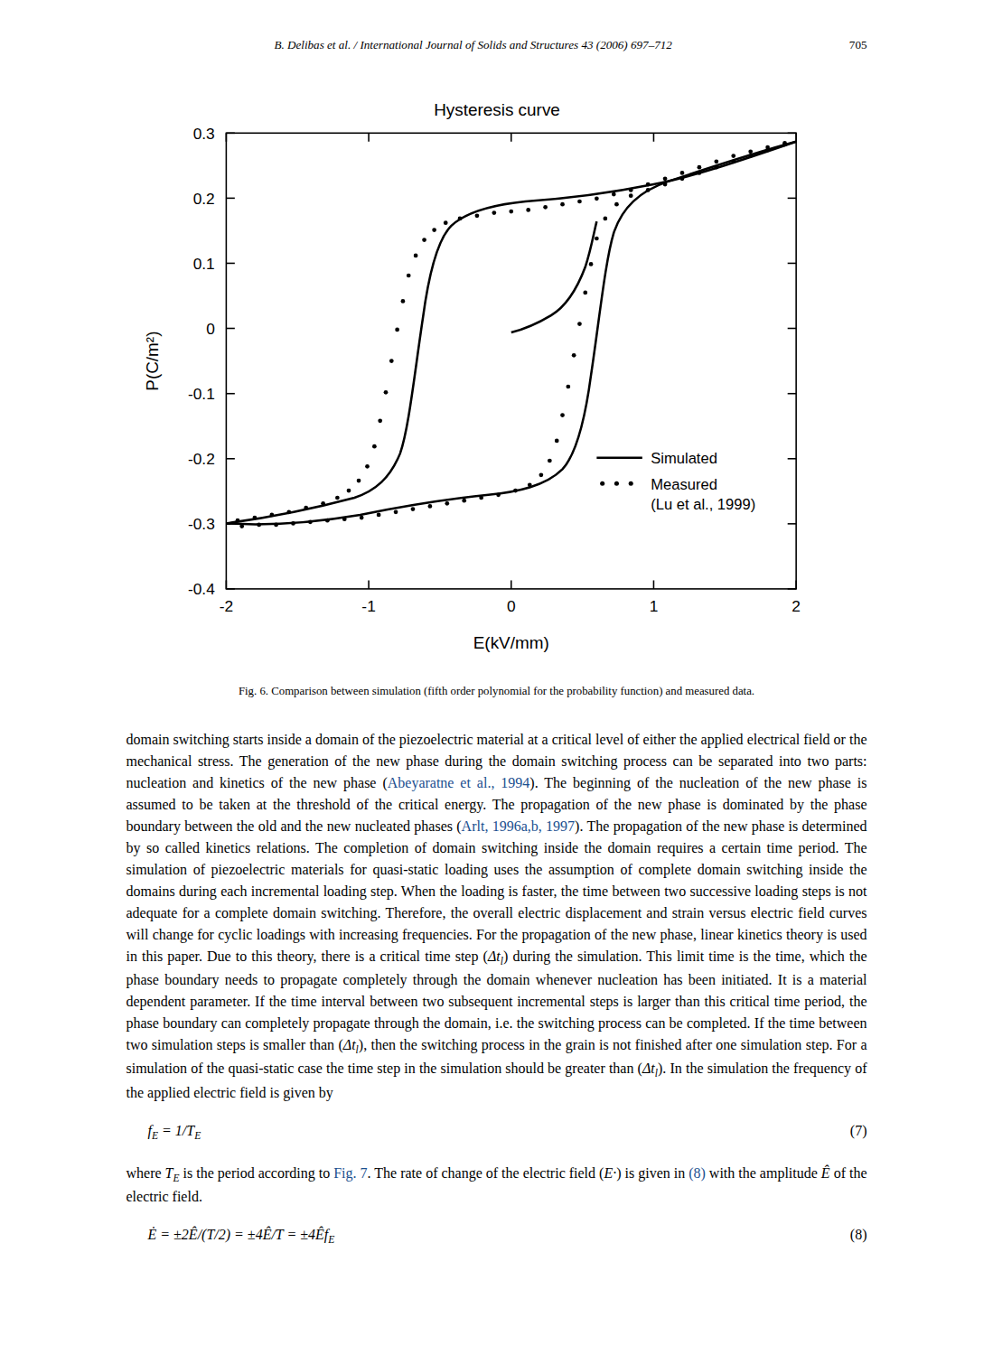B. Delibas et al. / International Journal of Solids and Structures 43 (2006) 697–712 705
Hysteresis curve Plot of polarization P in C per square meter on the vertical axis from -0.4 to 0.3 versus electric field E in kV per mm on the horizontal axis from -2 to 2. A solid line shows simulated results and a dotted line shows measured data from Lu et al. 1999. Both curves form a hysteresis loop with saturation near plus and minus 0.25 C per square meter and coercive field near plus and minus 0.7 kV per mm. Hysteresis curve 0.3 0.2 0.1 0 -0.1 -0.2 -0.3 -0.4 -2 -1 0 1 2 E(kV/mm) P(C/m²) Simulated Measured (Lu et al., 1999)
Fig. 6. Comparison between simulation (fifth order polynomial for the probability function) and measured data.
domain switching starts inside a domain of the piezoelectric material at a critical level of either the applied electrical field or the mechanical stress. The generation of the new phase during the domain switching process can be separated into two parts: nucleation and kinetics of the new phase (Abeyaratne et al., 1994). The beginning of the nucleation of the new phase is assumed to be taken at the threshold of the critical energy. The propagation of the new phase is dominated by the phase boundary between the old and the new nucleated phases (Arlt, 1996a,b, 1997). The propagation of the new phase is determined by so called kinetics relations. The completion of domain switching inside the domain requires a certain time period. The simulation of piezoelectric materials for quasi-static loading uses the assumption of complete domain switching inside the domains during each incremental loading step. When the loading is faster, the time between two successive loading steps is not adequate for a complete domain switching. Therefore, the overall electric displacement and strain versus electric field curves will change for cyclic loadings with increasing frequencies. For the propagation of the new phase, linear kinetics theory is used in this paper. Due to this theory, there is a critical time step (Δtl) during the simulation. This limit time is the time, which the phase boundary needs to propagate completely through the domain whenever nucleation has been initiated. It is a material dependent parameter. If the time interval between two subsequent incremental steps is larger than this critical time period, the phase boundary can completely propagate through the domain, i.e. the switching process can be completed. If the time between two simulation steps is smaller than (Δtl), then the switching process in the grain is not finished after one simulation step. For a simulation of the quasi-static case the time step in the simulation should be greater than (Δtl). In the simulation the frequency of the applied electric field is given by
fE = 1/TE (7)
where TE is the period according to Fig. 7. The rate of change of the electric field (E·) is given in (8) with the amplitude Ê of the electric field.
Ė = ±2Ê/(T/2) = ±4Ê/T = ±4ÊfE (8)